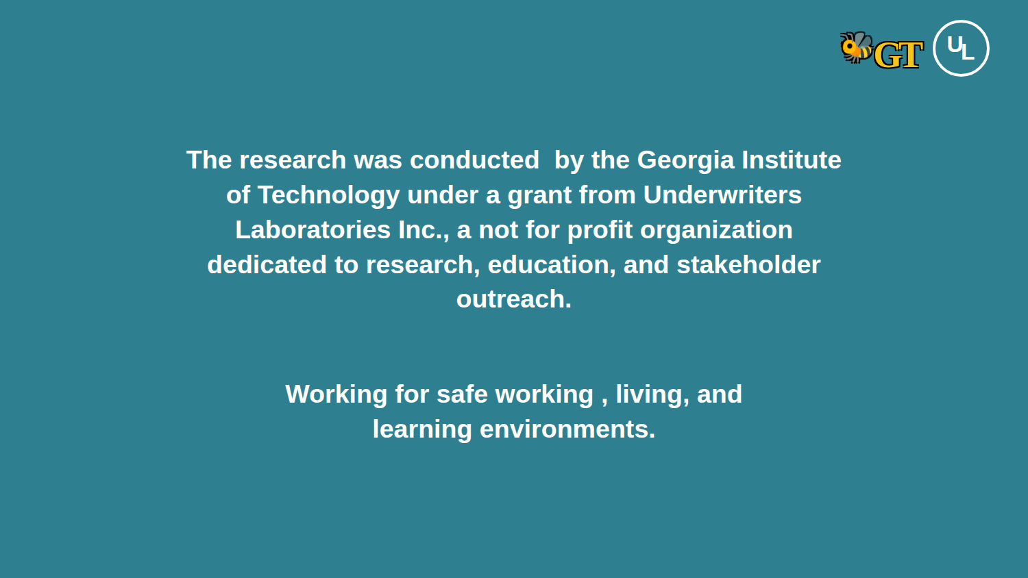🐝GT
UL
The research was conducted by the Georgia Institute of Technology under a grant from Underwriters Laboratories Inc., a not for profit organization dedicated to research, education, and stakeholder outreach.
Working for safe working , living, and learning environments.